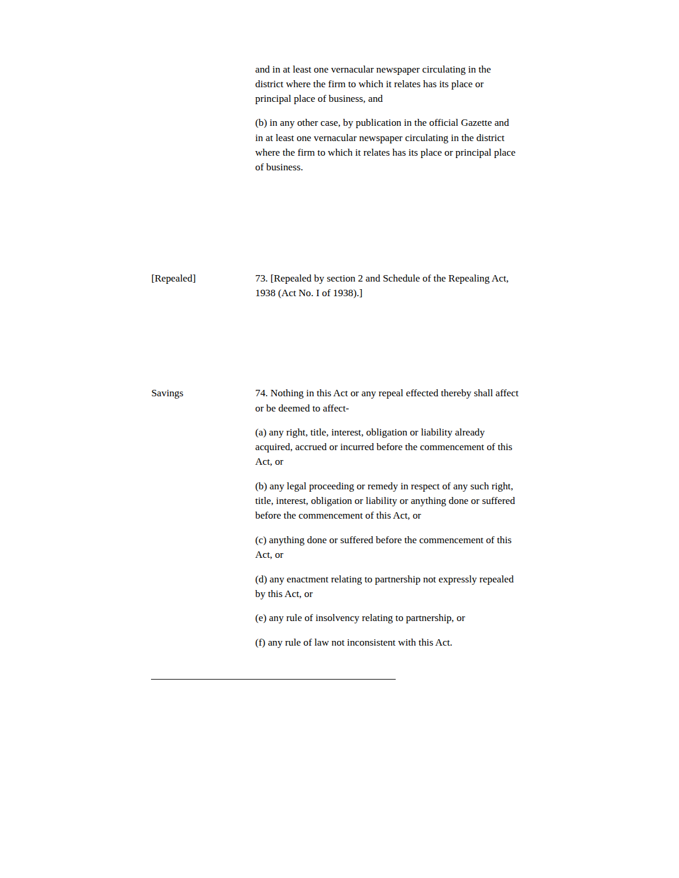and in at least one vernacular newspaper circulating in the district where the firm to which it relates has its place or principal place of business, and
(b) in any other case, by publication in the official Gazette and in at least one vernacular newspaper circulating in the district where the firm to which it relates has its place or principal place of business.
[Repealed]
73. [Repealed by section 2 and Schedule of the Repealing Act, 1938 (Act No. I of 1938).]
Savings
74. Nothing in this Act or any repeal effected thereby shall affect or be deemed to affect-
(a) any right, title, interest, obligation or liability already acquired, accrued or incurred before the commencement of this Act, or
(b) any legal proceeding or remedy in respect of any such right, title, interest, obligation or liability or anything done or suffered before the commencement of this Act, or
(c) anything done or suffered before the commencement of this Act, or
(d) any enactment relating to partnership not expressly repealed by this Act, or
(e) any rule of insolvency relating to partnership, or
(f) any rule of law not inconsistent with this Act.